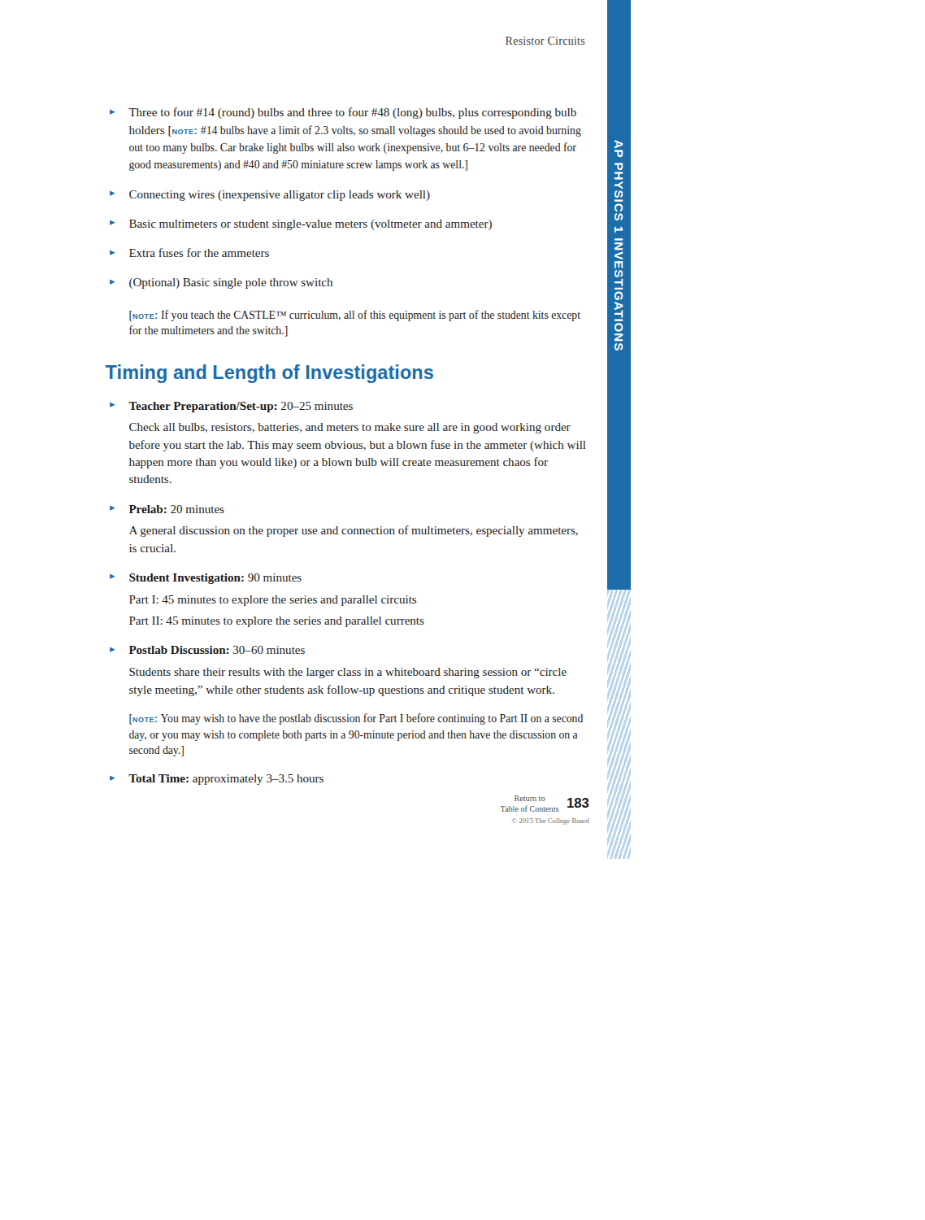AP PHYSICS 1 INVESTIGATIONS
Resistor Circuits
Three to four #14 (round) bulbs and three to four #48 (long) bulbs, plus corresponding bulb holders [note: #14 bulbs have a limit of 2.3 volts, so small voltages should be used to avoid burning out too many bulbs. Car brake light bulbs will also work (inexpensive, but 6–12 volts are needed for good measurements) and #40 and #50 miniature screw lamps work as well.]
Connecting wires (inexpensive alligator clip leads work well)
Basic multimeters or student single-value meters (voltmeter and ammeter)
Extra fuses for the ammeters
(Optional) Basic single pole throw switch
[note: If you teach the CASTLE™ curriculum, all of this equipment is part of the student kits except for the multimeters and the switch.]
Timing and Length of Investigations
Teacher Preparation/Set-up: 20–25 minutes
Check all bulbs, resistors, batteries, and meters to make sure all are in good working order before you start the lab. This may seem obvious, but a blown fuse in the ammeter (which will happen more than you would like) or a blown bulb will create measurement chaos for students.
Prelab: 20 minutes
A general discussion on the proper use and connection of multimeters, especially ammeters, is crucial.
Student Investigation: 90 minutes
Part I: 45 minutes to explore the series and parallel circuits
Part II: 45 minutes to explore the series and parallel currents
Postlab Discussion: 30–60 minutes
Students share their results with the larger class in a whiteboard sharing session or “circle style meeting,” while other students ask follow-up questions and critique student work.
[note: You may wish to have the postlab discussion for Part I before continuing to Part II on a second day, or you may wish to complete both parts in a 90-minute period and then have the discussion on a second day.]
Total Time: approximately 3–3.5 hours
Return to
Table of Contents 183
© 2015 The College Board